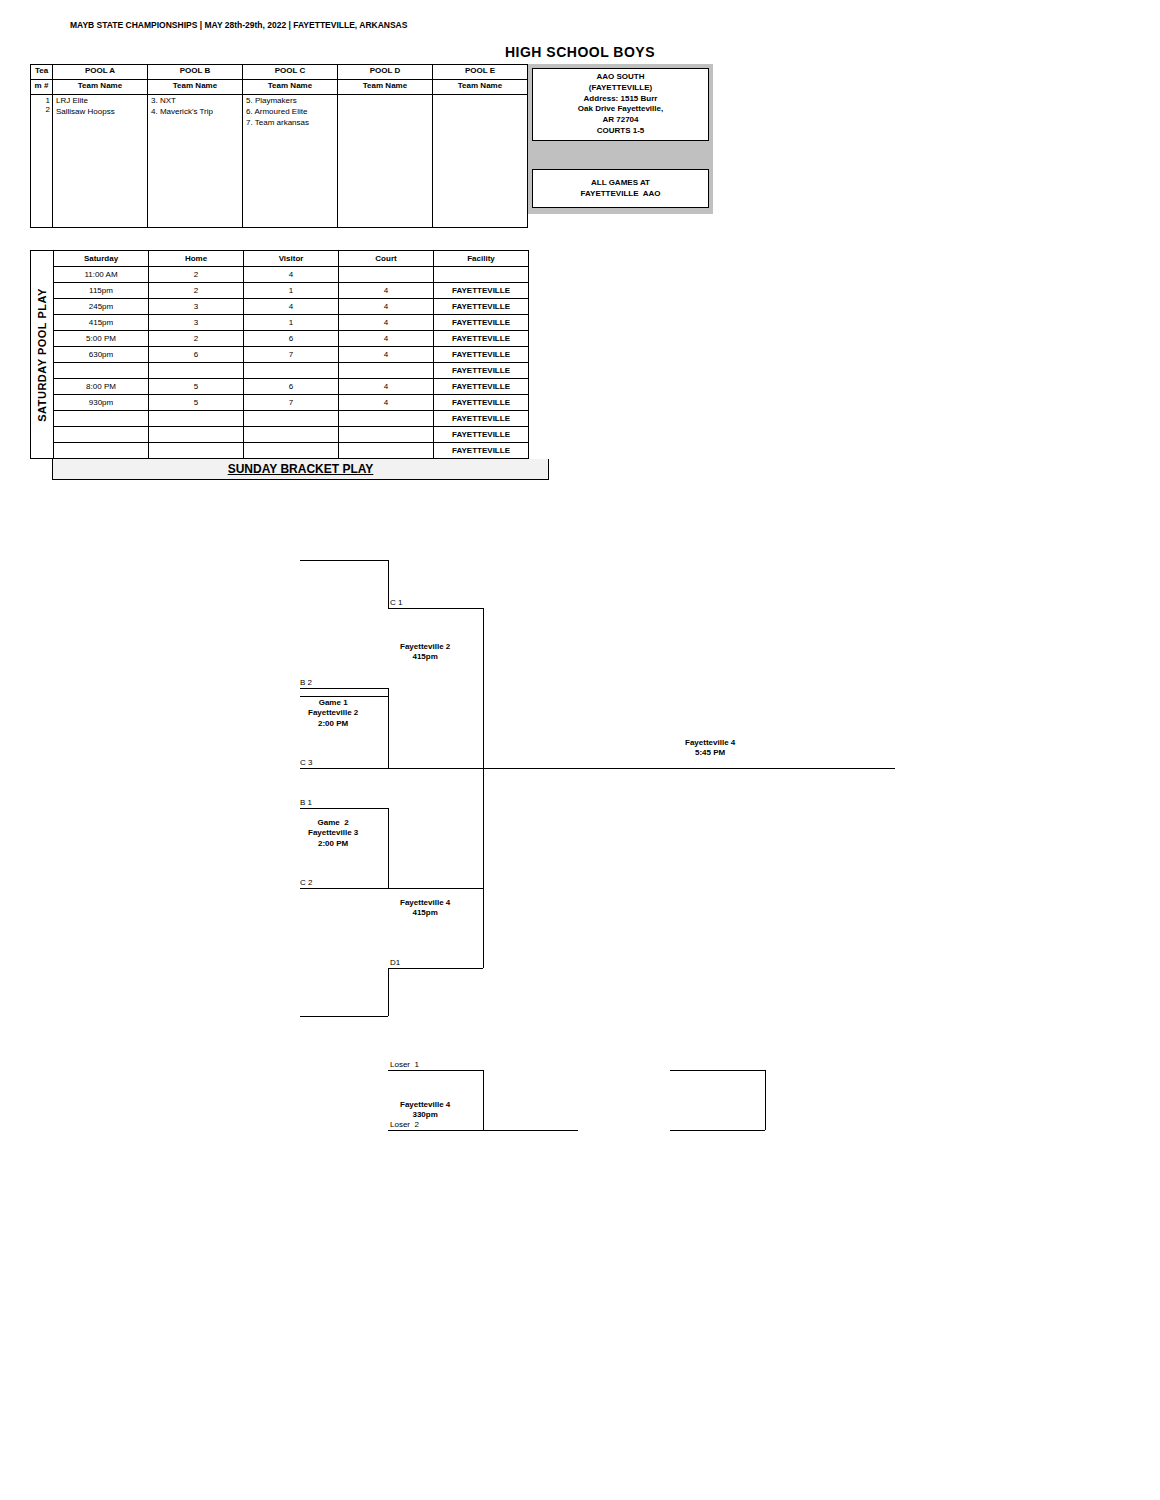MAYB STATE CHAMPIONSHIPS | MAY 28th-29th, 2022 | FAYETTEVILLE, ARKANSAS
HIGH SCHOOL BOYS
| Tea | POOL A | POOL B | POOL C | POOL D | POOL E |
| --- | --- | --- | --- | --- | --- |
| m # | Team Name | Team Name | Team Name | Team Name | Team Name |
| 1 2 | LRJ Elite Sallisaw Hoopss | 3. NXT 4. Maverick's Trip | 5. Playmakers 6. Armoured Elite 7. Team arkansas | | |
AAO SOUTH
(FAYETTEVILLE)
Address: 1515 Burr
Oak Drive Fayetteville,
AR 72704
COURTS 1-5
ALL GAMES AT
FAYETTEVILLE AAO
SATURDAY POOL PLAY
| Saturday | Home | Visitor | Court | Facility |
| --- | --- | --- | --- | --- |
| 11:00 AM | 2 | 4 | | |
| 115pm | 2 | 1 | 4 | FAYETTEVILLE |
| 245pm | 3 | 4 | 4 | FAYETTEVILLE |
| 415pm | 3 | 1 | 4 | FAYETTEVILLE |
| 5:00 PM | 2 | 6 | 4 | FAYETTEVILLE |
| 630pm | 6 | 7 | 4 | FAYETTEVILLE |
| | | | | FAYETTEVILLE |
| 8:00 PM | 5 | 6 | 4 | FAYETTEVILLE |
| 930pm | 5 | 7 | 4 | FAYETTEVILLE |
| | | | | FAYETTEVILLE |
| | | | | FAYETTEVILLE |
| | | | | FAYETTEVILLE |
SUNDAY BRACKET PLAY
C 1
Fayetteville 2
415pm
B 2
Game 1
Fayetteville 2
2:00 PM
C 3
B 1
Game 2
Fayetteville 3
2:00 PM
C 2
Fayetteville 4
415pm
D1
Fayetteville 4
5:45 PM
Loser 1
Fayetteville 4
330pm
Loser 2